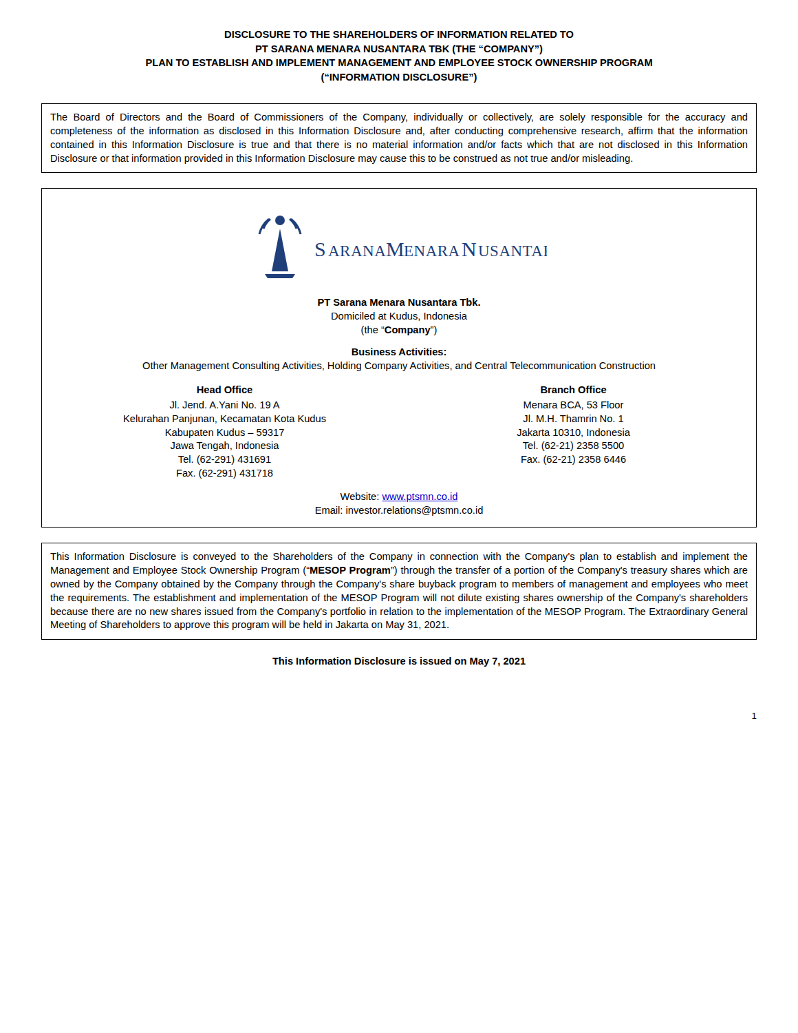DISCLOSURE TO THE SHAREHOLDERS OF INFORMATION RELATED TO
PT SARANA MENARA NUSANTARA TBK (THE “COMPANY”)
PLAN TO ESTABLISH AND IMPLEMENT MANAGEMENT AND EMPLOYEE STOCK OWNERSHIP PROGRAM
(“INFORMATION DISCLOSURE”)
The Board of Directors and the Board of Commissioners of the Company, individually or collectively, are solely responsible for the accuracy and completeness of the information as disclosed in this Information Disclosure and, after conducting comprehensive research, affirm that the information contained in this Information Disclosure is true and that there is no material information and/or facts which that are not disclosed in this Information Disclosure or that information provided in this Information Disclosure may cause this to be construed as not true and/or misleading.
S ARANA M ENARA N USANTARA
PT Sarana Menara Nusantara Tbk.
Domiciled at Kudus, Indonesia
(the “Company”)
Business Activities:
Other Management Consulting Activities, Holding Company Activities, and Central Telecommunication Construction
| Head Office | Branch Office |
| Jl. Jend. A.Yani No. 19 A Kelurahan Panjunan, Kecamatan Kota Kudus Kabupaten Kudus – 59317 Jawa Tengah, Indonesia Tel. (62-291) 431691 Fax. (62-291) 431718 | Menara BCA, 53 Floor Jl. M.H. Thamrin No. 1 Jakarta 10310, Indonesia Tel. (62-21) 2358 5500 Fax. (62-21) 2358 6446 |
Website: www.ptsmn.co.id
Email: investor.relations@ptsmn.co.id
This Information Disclosure is conveyed to the Shareholders of the Company in connection with the Company's plan to establish and implement the Management and Employee Stock Ownership Program (“MESOP Program”) through the transfer of a portion of the Company's treasury shares which are owned by the Company obtained by the Company through the Company's share buyback program to members of management and employees who meet the requirements. The establishment and implementation of the MESOP Program will not dilute existing shares ownership of the Company's shareholders because there are no new shares issued from the Company's portfolio in relation to the implementation of the MESOP Program. The Extraordinary General Meeting of Shareholders to approve this program will be held in Jakarta on May 31, 2021.
This Information Disclosure is issued on May 7, 2021
1